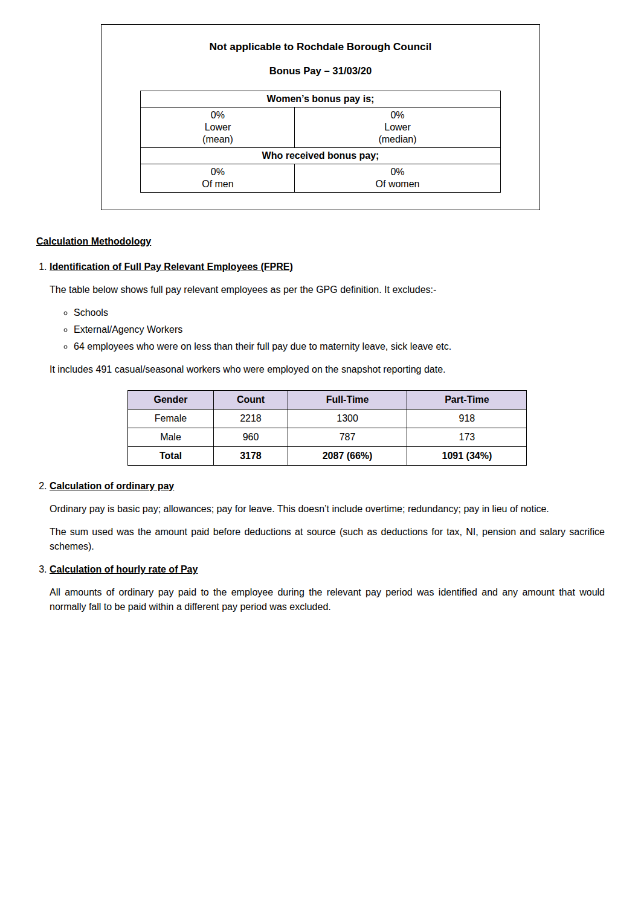Not applicable to Rochdale Borough Council
Bonus Pay – 31/03/20
| Women’s bonus pay is; |
| --- |
| 0% Lower (mean) | 0% Lower (median) |
| Who received bonus pay; |
| 0% Of men | 0% Of women |
Calculation Methodology
Identification of Full Pay Relevant Employees (FPRE)
The table below shows full pay relevant employees as per the GPG definition. It excludes:-
Schools
External/Agency Workers
64 employees who were on less than their full pay due to maternity leave, sick leave etc.
It includes 491 casual/seasonal workers who were employed on the snapshot reporting date.
| Gender | Count | Full-Time | Part-Time |
| --- | --- | --- | --- |
| Female | 2218 | 1300 | 918 |
| Male | 960 | 787 | 173 |
| Total | 3178 | 2087 (66%) | 1091 (34%) |
Calculation of ordinary pay
Ordinary pay is basic pay; allowances; pay for leave. This doesn’t include overtime; redundancy; pay in lieu of notice.
The sum used was the amount paid before deductions at source (such as deductions for tax, NI, pension and salary sacrifice schemes).
Calculation of hourly rate of Pay
All amounts of ordinary pay paid to the employee during the relevant pay period was identified and any amount that would normally fall to be paid within a different pay period was excluded.